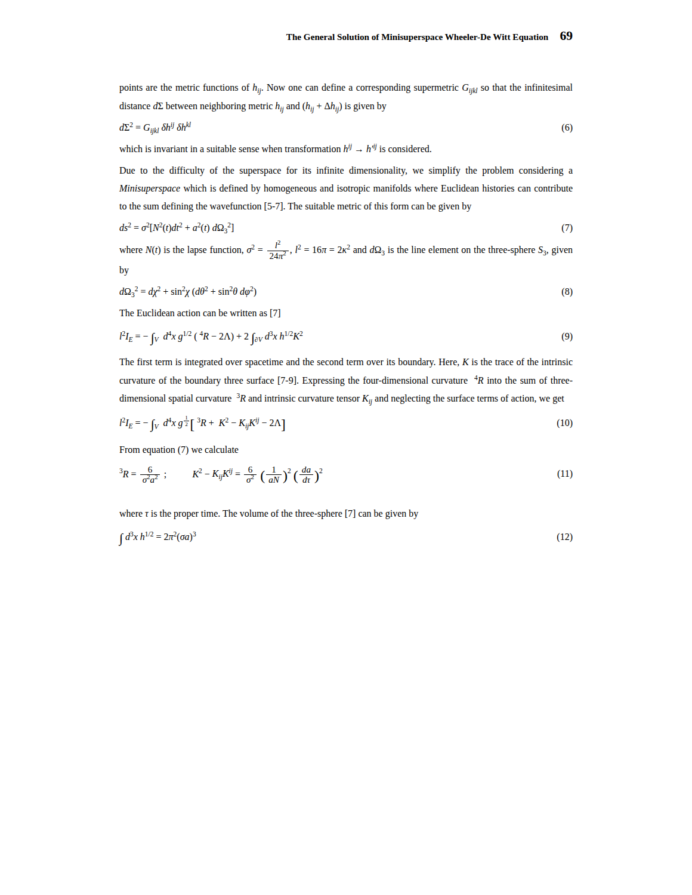The General Solution of Minisuperspace Wheeler-De Witt Equation 69
points are the metric functions of hij. Now one can define a corresponding supermetric Gijkl so that the infinitesimal distance d Σ between neighboring metric hij and (hij + Δhij) is given by
d Σ2 = Gijkl δhij δhkl (6)
which is invariant in a suitable sense when transformation hij → h′ij is considered.
Due to the difficulty of the superspace for its infinite dimensionality, we simplify the problem considering a Minisuperspace which is defined by homogeneous and isotropic manifolds where Euclidean histories can contribute to the sum defining the wavefunction [5-7]. The suitable metric of this form can be given by
ds2 = σ2[N2(t)dt2 + a2(t) d Ω32] (7)
where N(t) is the lapse function, σ2 = l224π2, l2 = 16π = 2κ2 and d Ω3 is the line element on the three-sphere S3, given by
d Ω32 = dχ2 + sin2χ (dθ2 + sin2θ dφ2) (8)
The Euclidean action can be written as [7]
l2IE = − ∫V d4x g1/2 ( 4R − 2Λ) + 2 ∫∂V d3x h1/2K2 (9)
The first term is integrated over spacetime and the second term over its boundary. Here, K is the trace of the intrinsic curvature of the boundary three surface [7-9]. Expressing the four-dimensional curvature 4R into the sum of three-dimensional spatial curvature 3R and intrinsic curvature tensor Kij and neglecting the surface terms of action, we get
l2IE = − ∫V d4x g12[ 3R + K2 − KijKij − 2Λ] (10)
From equation (7) we calculate
3R = 6 σ2a2 ; K2 − KijKij = 6 σ2 (1 aN)2 (da dτ)2 (11)
where τ is the proper time. The volume of the three-sphere [7] can be given by
∫ d3x h1/2 = 2π2(σa)3 (12)